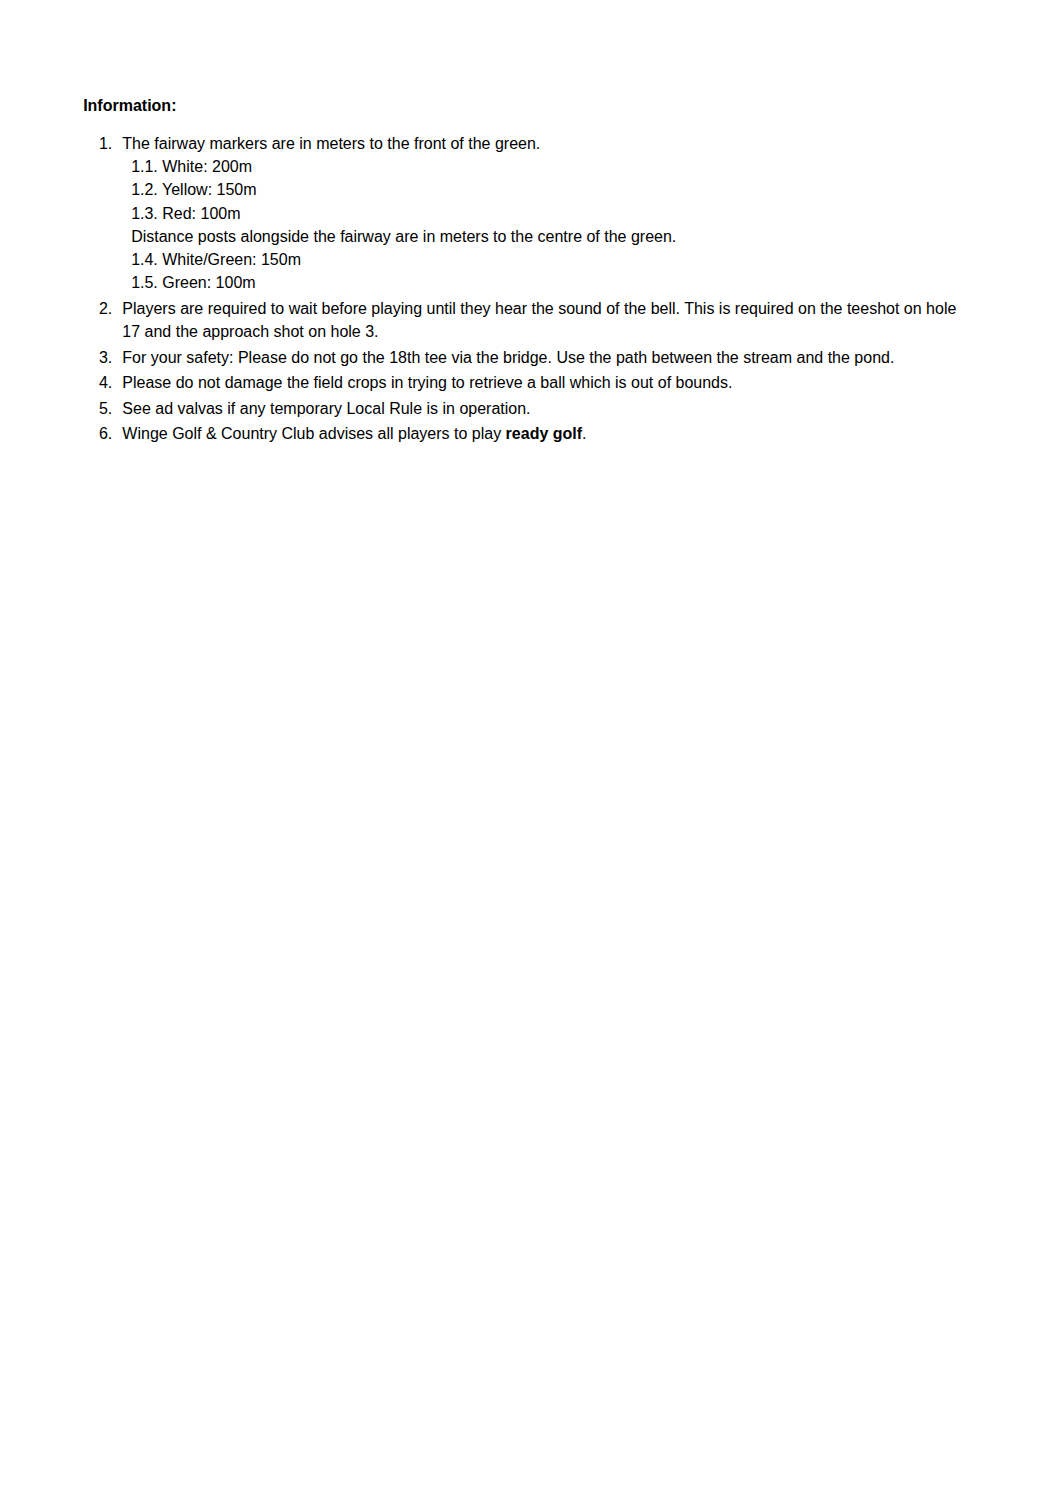Information:
The fairway markers are in meters to the front of the green.
1.1. White: 200m
1.2. Yellow: 150m
1.3. Red: 100m
Distance posts alongside the fairway are in meters to the centre of the green.
1.4. White/Green: 150m
1.5. Green: 100m
Players are required to wait before playing until they hear the sound of the bell. This is required on the teeshot on hole 17 and the approach shot on hole 3.
For your safety: Please do not go the 18th tee via the bridge. Use the path between the stream and the pond.
Please do not damage the field crops in trying to retrieve a ball which is out of bounds.
See ad valvas if any temporary Local Rule is in operation.
Winge Golf & Country Club advises all players to play ready golf.